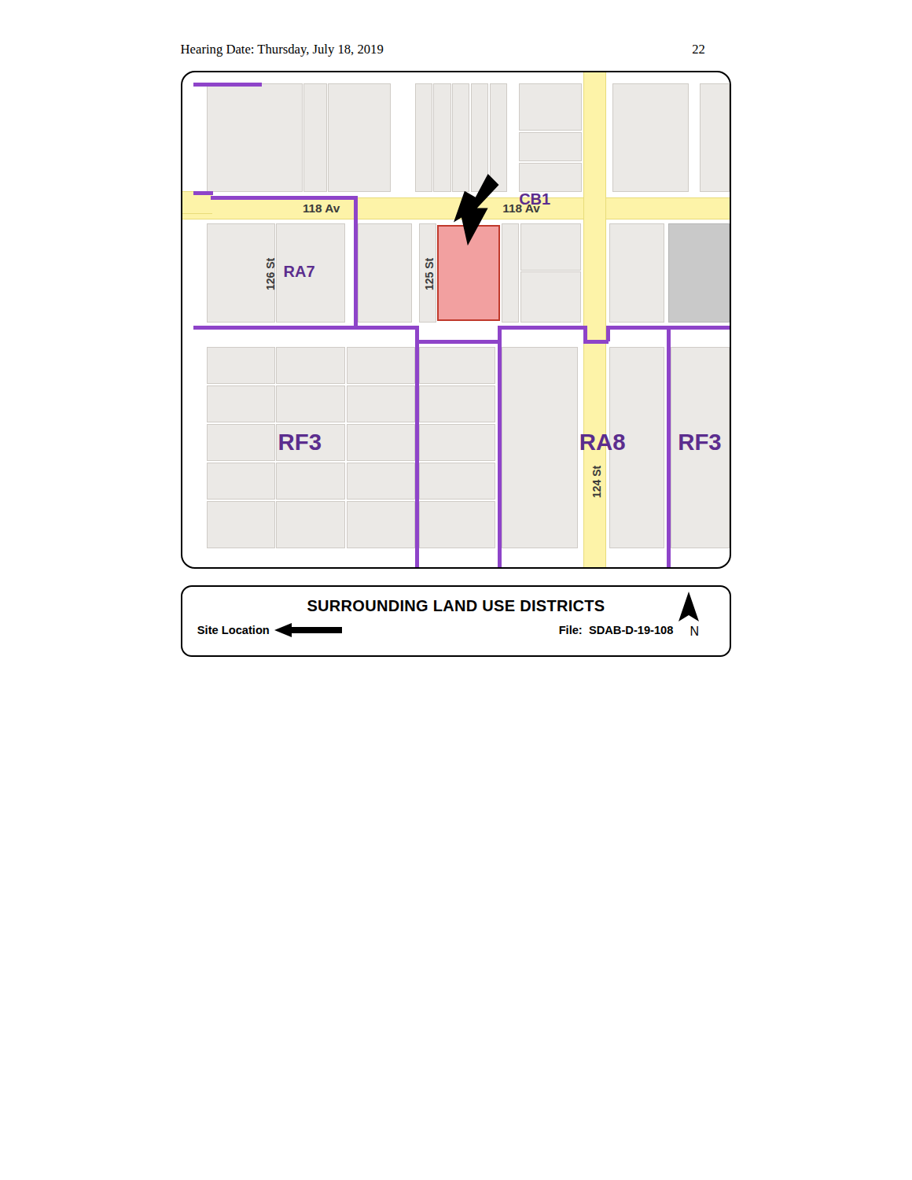Hearing Date: Thursday, July 18, 2019
22
CB1
118 Av
118 Av
RA7
126 St
125 St
124 St
RF3
RA8
RF3
SURROUNDING LAND USE DISTRICTS
Site Location
File: SDAB-D-19-108
N